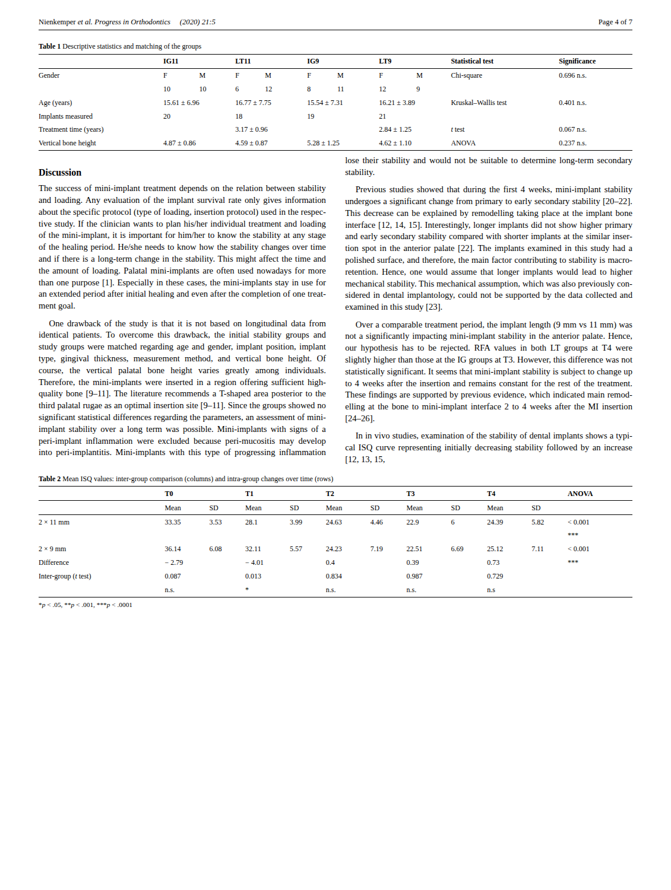Nienkemper et al. Progress in Orthodontics (2020) 21:5
Page 4 of 7
Table 1 Descriptive statistics and matching of the groups
| | IG11 | LT11 | IG9 | LT9 | Statistical test | Significance |
| --- | --- | --- | --- | --- | --- | --- |
| Gender | F | M | F | M | F | M | F | M | Chi-square | 0.696 n.s. |
| | 10 | 10 | 6 | 12 | 8 | 11 | 12 | 9 | | |
| Age (years) | 15.61 ± 6.96 | 16.77 ± 7.75 | 15.54 ± 7.31 | 16.21 ± 3.89 | Kruskal–Wallis test | 0.401 n.s. |
| Implants measured | 20 | 18 | 19 | 21 | | |
| Treatment time (years) | | 3.17 ± 0.96 | | 2.84 ± 1.25 | t test | 0.067 n.s. |
| Vertical bone height | 4.87 ± 0.86 | 4.59 ± 0.87 | 5.28 ± 1.25 | 4.62 ± 1.10 | ANOVA | 0.237 n.s. |
Discussion
The success of mini-implant treatment depends on the relation between stability and loading. Any evaluation of the implant survival rate only gives information about the specific protocol (type of loading, insertion protocol) used in the respective study. If the clinician wants to plan his/her individual treatment and loading of the mini-implant, it is important for him/her to know the stability at any stage of the healing period. He/she needs to know how the stability changes over time and if there is a long-term change in the stability. This might affect the time and the amount of loading. Palatal mini-implants are often used nowadays for more than one purpose [1]. Especially in these cases, the mini-implants stay in use for an extended period after initial healing and even after the completion of one treatment goal.
One drawback of the study is that it is not based on longitudinal data from identical patients. To overcome this drawback, the initial stability groups and study groups were matched regarding age and gender, implant position, implant type, gingival thickness, measurement method, and vertical bone height. Of course, the vertical palatal bone height varies greatly among individuals. Therefore, the mini-implants were inserted in a region offering sufficient high-quality bone [9–11]. The literature recommends a T-shaped area posterior to the third palatal rugae as an optimal insertion site [9–11]. Since the groups showed no significant statistical differences regarding the parameters, an assessment of mini-implant stability over a long term was possible. Mini-implants with signs of a peri-implant inflammation were excluded because peri-mucositis may develop into peri-implantitis. Mini-implants with this type of progressing inflammation lose their stability and would not be suitable to determine long-term secondary stability.
Previous studies showed that during the first 4 weeks, mini-implant stability undergoes a significant change from primary to early secondary stability [20–22]. This decrease can be explained by remodelling taking place at the implant bone interface [12, 14, 15]. Interestingly, longer implants did not show higher primary and early secondary stability compared with shorter implants at the similar insertion spot in the anterior palate [22]. The implants examined in this study had a polished surface, and therefore, the main factor contributing to stability is macro-retention. Hence, one would assume that longer implants would lead to higher mechanical stability. This mechanical assumption, which was also previously considered in dental implantology, could not be supported by the data collected and examined in this study [23].
Over a comparable treatment period, the implant length (9 mm vs 11 mm) was not a significantly impacting mini-implant stability in the anterior palate. Hence, our hypothesis has to be rejected. RFA values in both LT groups at T4 were slightly higher than those at the IG groups at T3. However, this difference was not statistically significant. It seems that mini-implant stability is subject to change up to 4 weeks after the insertion and remains constant for the rest of the treatment. These findings are supported by previous evidence, which indicated main remodelling at the bone to mini-implant interface 2 to 4 weeks after the MI insertion [24–26].
In in vivo studies, examination of the stability of dental implants shows a typical ISQ curve representing initially decreasing stability followed by an increase [12, 13, 15,
Table 2 Mean ISQ values: inter-group comparison (columns) and intra-group changes over time (rows)
| | T0 | T1 | T2 | T3 | T4 | ANOVA |
| --- | --- | --- | --- | --- | --- | --- |
| | Mean | SD | Mean | SD | Mean | SD | Mean | SD | Mean | SD | |
| 2 × 11 mm | 33.35 | 3.53 | 28.1 | 3.99 | 24.63 | 4.46 | 22.9 | 6 | 24.39 | 5.82 | < 0.001 |
| | | | | | | | | | | | *** |
| 2 × 9 mm | 36.14 | 6.08 | 32.11 | 5.57 | 24.23 | 7.19 | 22.51 | 6.69 | 25.12 | 7.11 | < 0.001 |
| Difference | − 2.79 | − 4.01 | 0.4 | 0.39 | 0.73 | *** |
| Inter-group ( t test) | 0.087 | 0.013 | 0.834 | 0.987 | 0.729 | |
| | n.s. | * | n.s. | n.s. | n.s | |
*p < .05, **p < .001, ***p < .0001